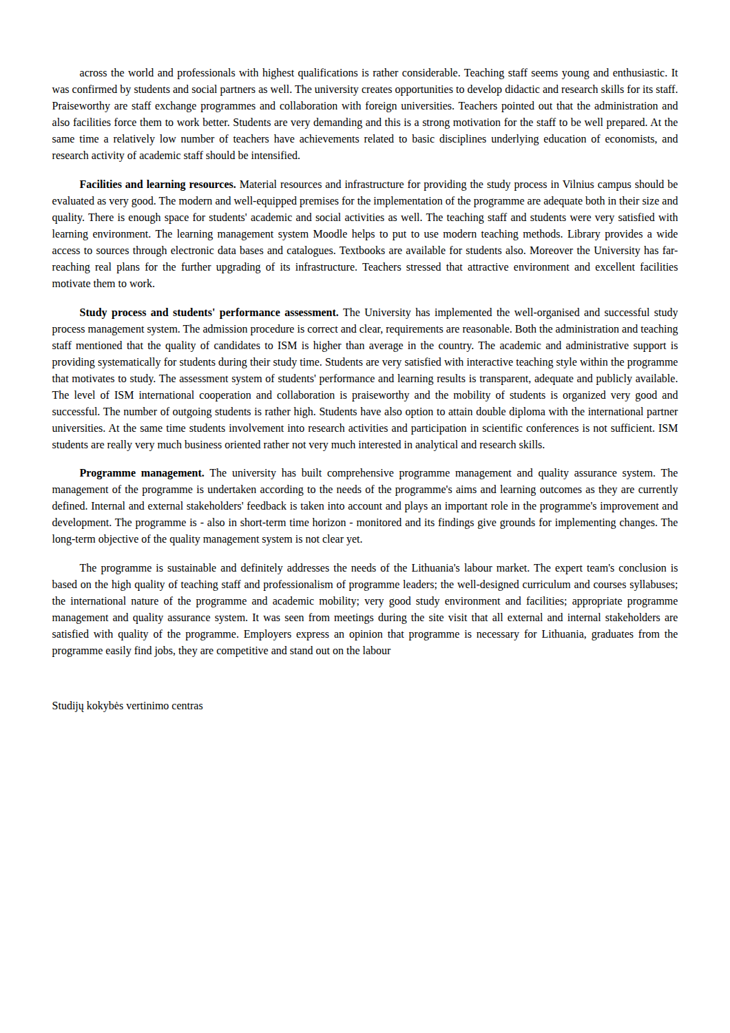across the world and professionals with highest qualifications is rather considerable. Teaching staff seems young and enthusiastic. It was confirmed by students and social partners as well. The university creates opportunities to develop didactic and research skills for its staff. Praiseworthy are staff exchange programmes and collaboration with foreign universities. Teachers pointed out that the administration and also facilities force them to work better. Students are very demanding and this is a strong motivation for the staff to be well prepared. At the same time a relatively low number of teachers have achievements related to basic disciplines underlying education of economists, and research activity of academic staff should be intensified.
Facilities and learning resources. Material resources and infrastructure for providing the study process in Vilnius campus should be evaluated as very good. The modern and well-equipped premises for the implementation of the programme are adequate both in their size and quality. There is enough space for students' academic and social activities as well. The teaching staff and students were very satisfied with learning environment. The learning management system Moodle helps to put to use modern teaching methods. Library provides a wide access to sources through electronic data bases and catalogues. Textbooks are available for students also. Moreover the University has far-reaching real plans for the further upgrading of its infrastructure. Teachers stressed that attractive environment and excellent facilities motivate them to work.
Study process and students' performance assessment. The University has implemented the well-organised and successful study process management system. The admission procedure is correct and clear, requirements are reasonable. Both the administration and teaching staff mentioned that the quality of candidates to ISM is higher than average in the country. The academic and administrative support is providing systematically for students during their study time. Students are very satisfied with interactive teaching style within the programme that motivates to study. The assessment system of students' performance and learning results is transparent, adequate and publicly available. The level of ISM international cooperation and collaboration is praiseworthy and the mobility of students is organized very good and successful. The number of outgoing students is rather high. Students have also option to attain double diploma with the international partner universities. At the same time students involvement into research activities and participation in scientific conferences is not sufficient. ISM students are really very much business oriented rather not very much interested in analytical and research skills.
Programme management. The university has built comprehensive programme management and quality assurance system. The management of the programme is undertaken according to the needs of the programme's aims and learning outcomes as they are currently defined. Internal and external stakeholders' feedback is taken into account and plays an important role in the programme's improvement and development. The programme is - also in short-term time horizon - monitored and its findings give grounds for implementing changes. The long-term objective of the quality management system is not clear yet.
The programme is sustainable and definitely addresses the needs of the Lithuania's labour market. The expert team's conclusion is based on the high quality of teaching staff and professionalism of programme leaders; the well-designed curriculum and courses syllabuses; the international nature of the programme and academic mobility; very good study environment and facilities; appropriate programme management and quality assurance system. It was seen from meetings during the site visit that all external and internal stakeholders are satisfied with quality of the programme. Employers express an opinion that programme is necessary for Lithuania, graduates from the programme easily find jobs, they are competitive and stand out on the labour
Studijų kokybės vertinimo centras